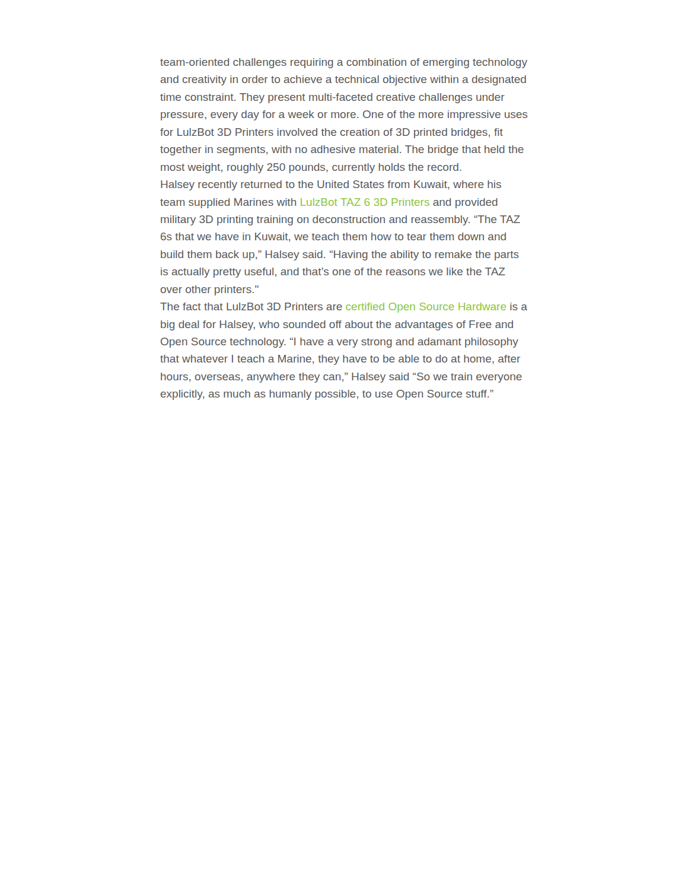team-oriented challenges requiring a combination of emerging technology and creativity in order to achieve a technical objective within a designated time constraint. They present multi-faceted creative challenges under pressure, every day for a week or more. One of the more impressive uses for LulzBot 3D Printers involved the creation of 3D printed bridges, fit together in segments, with no adhesive material. The bridge that held the most weight, roughly 250 pounds, currently holds the record.
Halsey recently returned to the United States from Kuwait, where his team supplied Marines with LulzBot TAZ 6 3D Printers and provided military 3D printing training on deconstruction and reassembly. “The TAZ 6s that we have in Kuwait, we teach them how to tear them down and build them back up,” Halsey said. “Having the ability to remake the parts is actually pretty useful, and that’s one of the reasons we like the TAZ over other printers."
The fact that LulzBot 3D Printers are certified Open Source Hardware is a big deal for Halsey, who sounded off about the advantages of Free and Open Source technology. “I have a very strong and adamant philosophy that whatever I teach a Marine, they have to be able to do at home, after hours, overseas, anywhere they can,” Halsey said “So we train everyone explicitly, as much as humanly possible, to use Open Source stuff.”